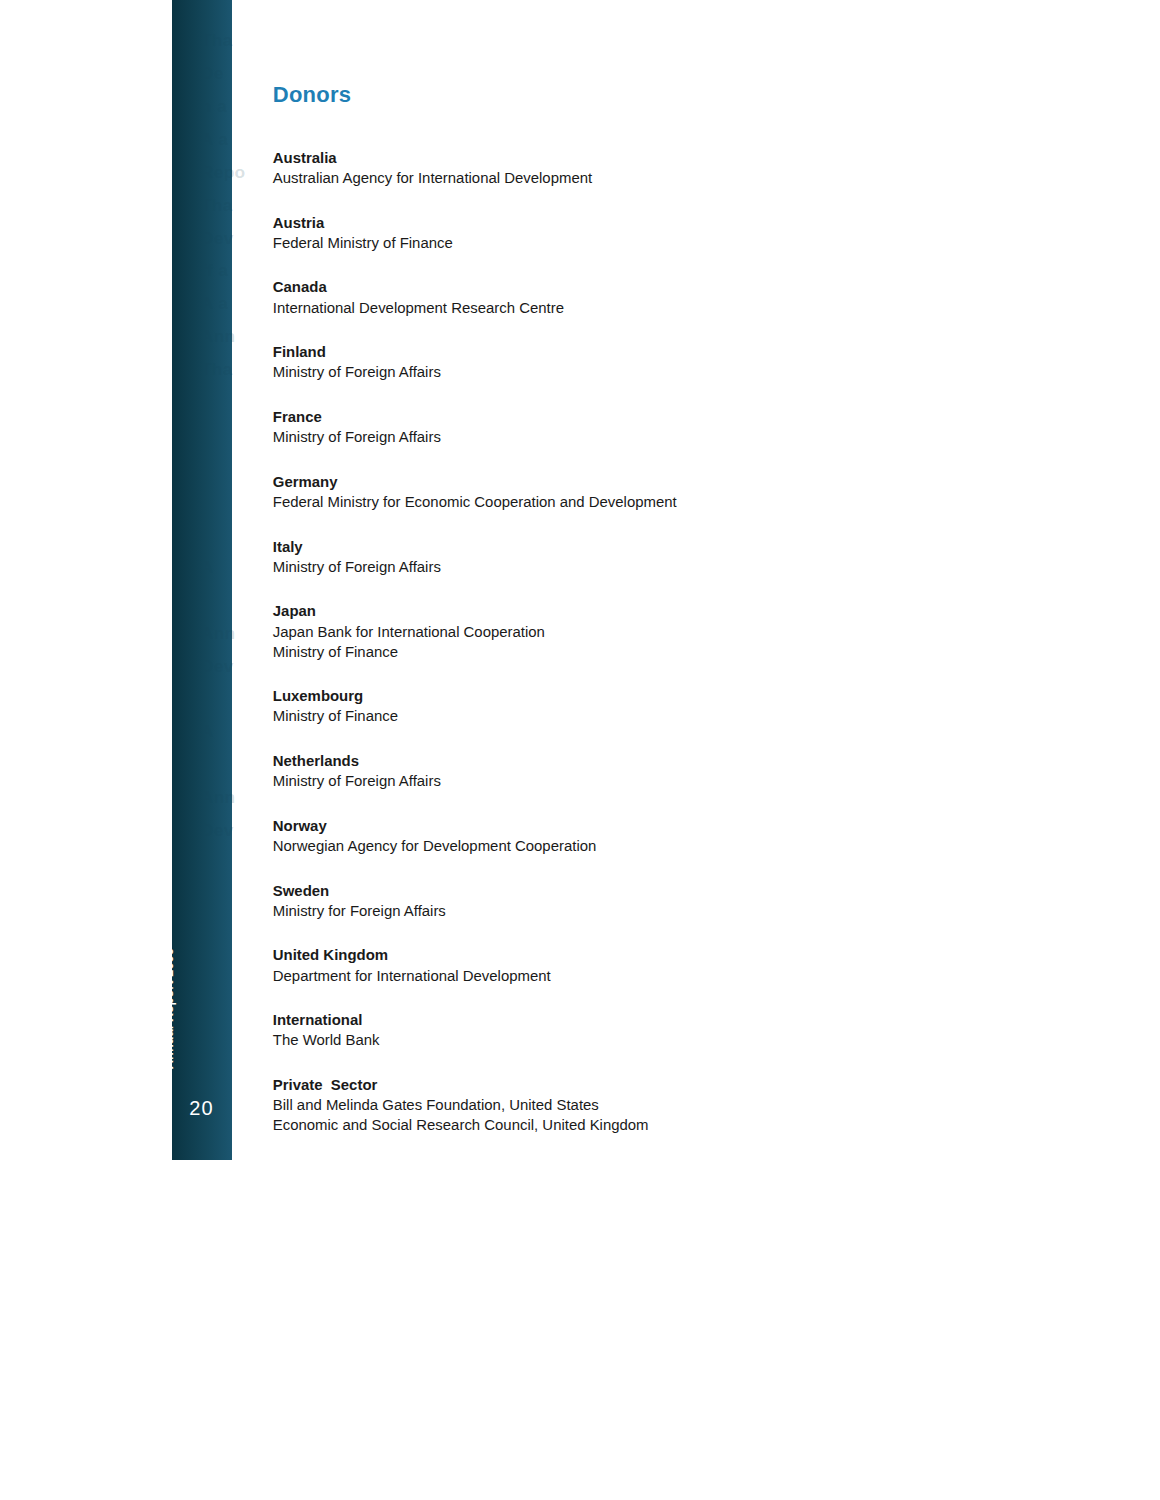Tha
De
h a
A a
Repo
Tha
Dev
ff a
A a
Ann
Tha
A
Ann
Dev
A
Ann
Dev
The Global Development Network
Annual Report 2006
20
Donors
Australia
Australian Agency for International Development
Austria
Federal Ministry of Finance
Canada
International Development Research Centre
Finland
Ministry of Foreign Affairs
France
Ministry of Foreign Affairs
Germany
Federal Ministry for Economic Cooperation and Development
Italy
Ministry of Foreign Affairs
Japan
Japan Bank for International Cooperation
Ministry of Finance
Luxembourg
Ministry of Finance
Netherlands
Ministry of Foreign Affairs
Norway
Norwegian Agency for Development Cooperation
Sweden
Ministry for Foreign Affairs
United Kingdom
Department for International Development
International
The World Bank
Private Sector
Bill and Melinda Gates Foundation, United States
Economic and Social Research Council, United Kingdom